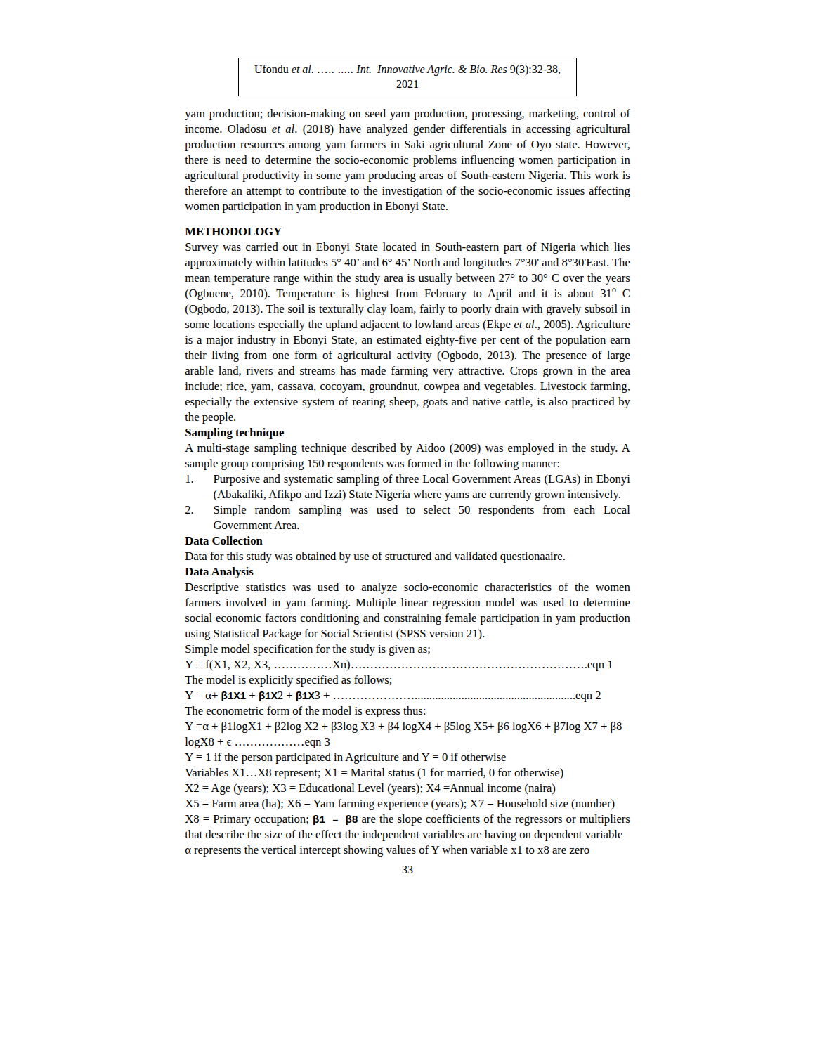Ufondu et al. ….. ..... Int. Innovative Agric. & Bio. Res 9(3):32-38, 2021
yam production; decision-making on seed yam production, processing, marketing, control of income. Oladosu et al. (2018) have analyzed gender differentials in accessing agricultural production resources among yam farmers in Saki agricultural Zone of Oyo state. However, there is need to determine the socio-economic problems influencing women participation in agricultural productivity in some yam producing areas of South-eastern Nigeria. This work is therefore an attempt to contribute to the investigation of the socio-economic issues affecting women participation in yam production in Ebonyi State.
Methodology
Survey was carried out in Ebonyi State located in South-eastern part of Nigeria which lies approximately within latitudes 5° 40’ and 6° 45’ North and longitudes 7°30' and 8°30'East. The mean temperature range within the study area is usually between 27° to 30° C over the years (Ogbuene, 2010). Temperature is highest from February to April and it is about 31o C (Ogbodo, 2013). The soil is texturally clay loam, fairly to poorly drain with gravely subsoil in some locations especially the upland adjacent to lowland areas (Ekpe et al., 2005). Agriculture is a major industry in Ebonyi State, an estimated eighty-five per cent of the population earn their living from one form of agricultural activity (Ogbodo, 2013). The presence of large arable land, rivers and streams has made farming very attractive. Crops grown in the area include; rice, yam, cassava, cocoyam, groundnut, cowpea and vegetables. Livestock farming, especially the extensive system of rearing sheep, goats and native cattle, is also practiced by the people.
Sampling technique
A multi-stage sampling technique described by Aidoo (2009) was employed in the study. A sample group comprising 150 respondents was formed in the following manner:
1. Purposive and systematic sampling of three Local Government Areas (LGAs) in Ebonyi (Abakaliki, Afikpo and Izzi) State Nigeria where yams are currently grown intensively.
2. Simple random sampling was used to select 50 respondents from each Local Government Area.
Data Collection
Data for this study was obtained by use of structured and validated questionaaire.
Data Analysis
Descriptive statistics was used to analyze socio-economic characteristics of the women farmers involved in yam farming. Multiple linear regression model was used to determine social economic factors conditioning and constraining female participation in yam production using Statistical Package for Social Scientist (SPSS version 21).
Simple model specification for the study is given as;
Y = f(X1, X2, X3, ……………Xn)…………………………………………………….eqn 1
The model is explicitly specified as follows;
Y = α+ β1X1 + β1X2 + β1X3 + ………………….......................................................eqn 2
The econometric form of the model is express thus:
Y =α + β1logX1 + β2log X2 + β3log X3 + β4 logX4 + β5log X5+ β6 logX6 + β7log X7 + β8 logX8 + ϵ ………………eqn 3
Y = 1 if the person participated in Agriculture and Y = 0 if otherwise
Variables X1…X8 represent; X1 = Marital status (1 for married, 0 for otherwise)
X2 = Age (years); X3 = Educational Level (years); X4 =Annual income (naira)
X5 = Farm area (ha); X6 = Yam farming experience (years); X7 = Household size (number)
X8 = Primary occupation; β1 – β8 are the slope coefficients of the regressors or multipliers that describe the size of the effect the independent variables are having on dependent variable
α represents the vertical intercept showing values of Y when variable x1 to x8 are zero
33